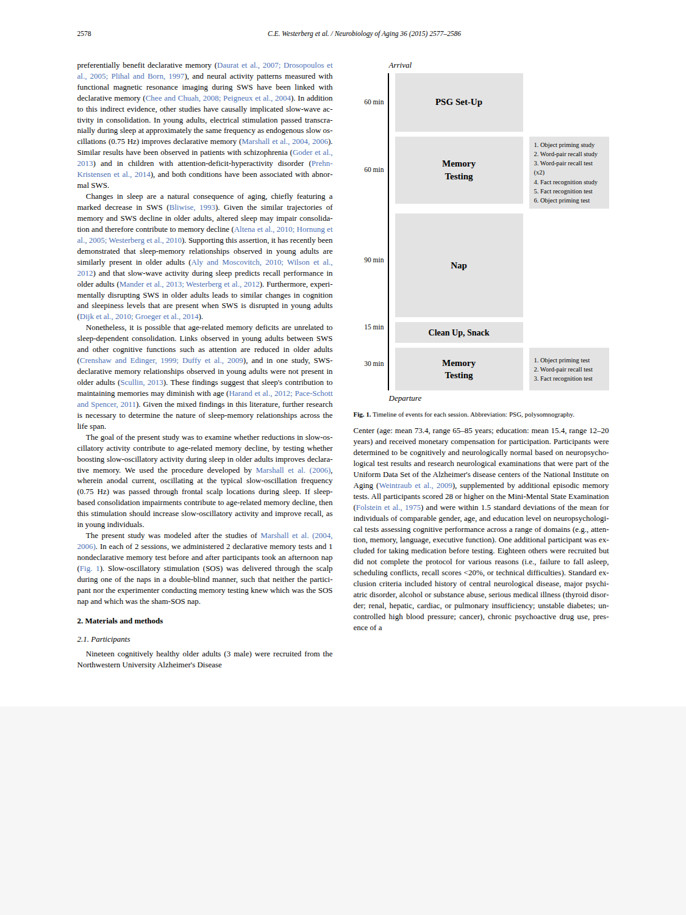2578
C.E. Westerberg et al. / Neurobiology of Aging 36 (2015) 2577–2586
preferentially benefit declarative memory (Daurat et al., 2007; Drosopoulos et al., 2005; Plihal and Born, 1997), and neural activity patterns measured with functional magnetic resonance imaging during SWS have been linked with declarative memory (Chee and Chuah, 2008; Peigneux et al., 2004). In addition to this indirect evidence, other studies have causally implicated slow-wave activity in consolidation. In young adults, electrical stimulation passed transcranially during sleep at approximately the same frequency as endogenous slow oscillations (0.75 Hz) improves declarative memory (Marshall et al., 2004, 2006). Similar results have been observed in patients with schizophrenia (Goder et al., 2013) and in children with attention-deficit-hyperactivity disorder (Prehn-Kristensen et al., 2014), and both conditions have been associated with abnormal SWS.
Changes in sleep are a natural consequence of aging, chiefly featuring a marked decrease in SWS (Bliwise, 1993). Given the similar trajectories of memory and SWS decline in older adults, altered sleep may impair consolidation and therefore contribute to memory decline (Altena et al., 2010; Hornung et al., 2005; Westerberg et al., 2010). Supporting this assertion, it has recently been demonstrated that sleep-memory relationships observed in young adults are similarly present in older adults (Aly and Moscovitch, 2010; Wilson et al., 2012) and that slow-wave activity during sleep predicts recall performance in older adults (Mander et al., 2013; Westerberg et al., 2012). Furthermore, experimentally disrupting SWS in older adults leads to similar changes in cognition and sleepiness levels that are present when SWS is disrupted in young adults (Dijk et al., 2010; Groeger et al., 2014).
Nonetheless, it is possible that age-related memory deficits are unrelated to sleep-dependent consolidation. Links observed in young adults between SWS and other cognitive functions such as attention are reduced in older adults (Crenshaw and Edinger, 1999; Duffy et al., 2009), and in one study, SWS-declarative memory relationships observed in young adults were not present in older adults (Scullin, 2013). These findings suggest that sleep's contribution to maintaining memories may diminish with age (Harand et al., 2012; Pace-Schott and Spencer, 2011). Given the mixed findings in this literature, further research is necessary to determine the nature of sleep-memory relationships across the life span.
The goal of the present study was to examine whether reductions in slow-oscillatory activity contribute to age-related memory decline, by testing whether boosting slow-oscillatory activity during sleep in older adults improves declarative memory. We used the procedure developed by Marshall et al. (2006), wherein anodal current, oscillating at the typical slow-oscillation frequency (0.75 Hz) was passed through frontal scalp locations during sleep. If sleep-based consolidation impairments contribute to age-related memory decline, then this stimulation should increase slow-oscillatory activity and improve recall, as in young individuals.
The present study was modeled after the studies of Marshall et al. (2004, 2006). In each of 2 sessions, we administered 2 declarative memory tests and 1 nondeclarative memory test before and after participants took an afternoon nap (Fig. 1). Slow-oscillatory stimulation (SOS) was delivered through the scalp during one of the naps in a double-blind manner, such that neither the participant nor the experimenter conducting memory testing knew which was the SOS nap and which was the sham-SOS nap.
2. Materials and methods
2.1. Participants
Nineteen cognitively healthy older adults (3 male) were recruited from the Northwestern University Alzheimer's Disease
Arrival
60 min
60 min
90 min
15 min
30 min
PSG Set-Up
Memory
Testing
1. Object priming study
2. Word-pair recall study
3. Word-pair recall test (x2)
4. Fact recognition study
5. Fact recognition test
6. Object priming test
Nap
Clean Up, Snack
Memory
Testing
1. Object priming test
2. Word-pair recall test
3. Fact recognition test
Departure
Fig. 1. Timeline of events for each session. Abbreviation: PSG, polysomnography.
Center (age: mean 73.4, range 65–85 years; education: mean 15.4, range 12–20 years) and received monetary compensation for participation. Participants were determined to be cognitively and neurologically normal based on neuropsychological test results and research neurological examinations that were part of the Uniform Data Set of the Alzheimer's disease centers of the National Institute on Aging (Weintraub et al., 2009), supplemented by additional episodic memory tests. All participants scored 28 or higher on the Mini-Mental State Examination (Folstein et al., 1975) and were within 1.5 standard deviations of the mean for individuals of comparable gender, age, and education level on neuropsychological tests assessing cognitive performance across a range of domains (e.g., attention, memory, language, executive function). One additional participant was excluded for taking medication before testing. Eighteen others were recruited but did not complete the protocol for various reasons (i.e., failure to fall asleep, scheduling conflicts, recall scores <20%, or technical difficulties). Standard exclusion criteria included history of central neurological disease, major psychiatric disorder, alcohol or substance abuse, serious medical illness (thyroid disorder; renal, hepatic, cardiac, or pulmonary insufficiency; unstable diabetes; uncontrolled high blood pressure; cancer), chronic psychoactive drug use, presence of a